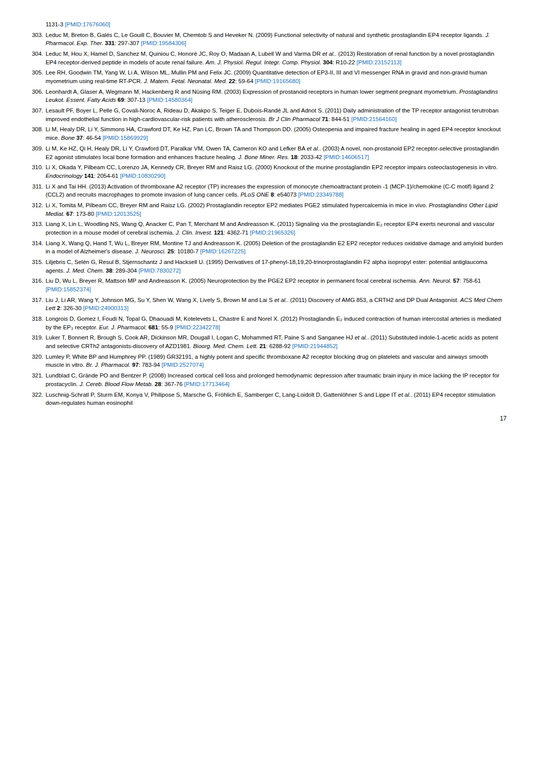1131-3 [PMID:17676060]
303. Leduc M, Breton B, Galés C, Le Gouill C, Bouvier M, Chemtob S and Heveker N. (2009) Functional selectivity of natural and synthetic prostaglandin EP4 receptor ligands. J. Pharmacol. Exp. Ther. 331: 297-307 [PMID:19584306]
304. Leduc M, Hou X, Hamel D, Sanchez M, Quiniou C, Honoré JC, Roy O, Madaan A, Lubell W and Varma DR et al.. (2013) Restoration of renal function by a novel prostaglandin EP4 receptor-derived peptide in models of acute renal failure. Am. J. Physiol. Regul. Integr. Comp. Physiol. 304: R10-22 [PMID:23152113]
305. Lee RH, Goodwin TM, Yang W, Li A, Wilson ML, Mullin PM and Felix JC. (2009) Quantitative detection of EP3-II, III and VI messenger RNA in gravid and non-gravid human myometrium using real-time RT-PCR. J. Matern. Fetal. Neonatal. Med. 22: 59-64 [PMID:19165680]
306. Leonhardt A, Glaser A, Wegmann M, Hackenberg R and Nüsing RM. (2003) Expression of prostanoid receptors in human lower segment pregnant myometrium. Prostaglandins Leukot. Essent. Fatty Acids 69: 307-13 [PMID:14580364]
307. Lesault PF, Boyer L, Pelle G, Covali-Noroc A, Rideau D, Akakpo S, Teiger E, Dubois-Randé JL and Adnot S. (2011) Daily administration of the TP receptor antagonist terutroban improved endothelial function in high-cardiovascular-risk patients with atherosclerosis. Br J Clin Pharmacol 71: 844-51 [PMID:21564160]
308. Li M, Healy DR, Li Y, Simmons HA, Crawford DT, Ke HZ, Pan LC, Brown TA and Thompson DD. (2005) Osteopenia and impaired fracture healing in aged EP4 receptor knockout mice. Bone 37: 46-54 [PMID:15869929]
309. Li M, Ke HZ, Qi H, Healy DR, Li Y, Crawford DT, Paralkar VM, Owen TA, Cameron KO and Lefker BA et al.. (2003) A novel, non-prostanoid EP2 receptor-selective prostaglandin E2 agonist stimulates local bone formation and enhances fracture healing. J. Bone Miner. Res. 18: 2033-42 [PMID:14606517]
310. Li X, Okada Y, Pilbeam CC, Lorenzo JA, Kennedy CR, Breyer RM and Raisz LG. (2000) Knockout of the murine prostaglandin EP2 receptor impairs osteoclastogenesis in vitro. Endocrinology 141: 2054-61 [PMID:10830290]
311. Li X and Tai HH. (2013) Activation of thromboxane A2 receptor (TP) increases the expression of monocyte chemoattractant protein -1 (MCP-1)/chemokine (C-C motif) ligand 2 (CCL2) and recruits macrophages to promote invasion of lung cancer cells. PLoS ONE 8: e54073 [PMID:23349788]
312. Li X, Tomita M, Pilbeam CC, Breyer RM and Raisz LG. (2002) Prostaglandin receptor EP2 mediates PGE2 stimulated hypercalcemia in mice in vivo. Prostaglandins Other Lipid Mediat. 67: 173-80 [PMID:12013525]
313. Liang X, Lin L, Woodling NS, Wang Q, Anacker C, Pan T, Merchant M and Andreasson K. (2011) Signaling via the prostaglandin E₂ receptor EP4 exerts neuronal and vascular protection in a mouse model of cerebral ischemia. J. Clin. Invest. 121: 4362-71 [PMID:21965326]
314. Liang X, Wang Q, Hand T, Wu L, Breyer RM, Montine TJ and Andreasson K. (2005) Deletion of the prostaglandin E2 EP2 receptor reduces oxidative damage and amyloid burden in a model of Alzheimer's disease. J. Neurosci. 25: 10180-7 [PMID:16267225]
315. Liljebris C, Selén G, Resul B, Stjernschantz J and Hacksell U. (1995) Derivatives of 17-phenyl-18,19,20-trinorprostaglandin F2 alpha isopropyl ester: potential antiglaucoma agents. J. Med. Chem. 38: 289-304 [PMID:7830272]
316. Liu D, Wu L, Breyer R, Mattson MP and Andreasson K. (2005) Neuroprotection by the PGE2 EP2 receptor in permanent focal cerebral ischemia. Ann. Neurol. 57: 758-61 [PMID:15852374]
317. Liu J, Li AR, Wang Y, Johnson MG, Su Y, Shen W, Wang X, Lively S, Brown M and Lai S et al.. (2011) Discovery of AMG 853, a CRTH2 and DP Dual Antagonist. ACS Med Chem Lett 2: 326-30 [PMID:24900313]
318. Longrois D, Gomez I, Foudi N, Topal G, Dhaouadi M, Kotelevets L, Chastre E and Norel X. (2012) Prostaglandin E₂ induced contraction of human intercostal arteries is mediated by the EP₃ receptor. Eur. J. Pharmacol. 681: 55-9 [PMID:22342278]
319. Luker T, Bonnert R, Brough S, Cook AR, Dickinson MR, Dougall I, Logan C, Mohammed RT, Paine S and Sanganee HJ et al.. (2011) Substituted indole-1-acetic acids as potent and selective CRTh2 antagonists-discovery of AZD1981. Bioorg. Med. Chem. Lett. 21: 6288-92 [PMID:21944852]
320. Lumley P, White BP and Humphrey PP. (1989) GR32191, a highly potent and specific thromboxane A2 receptor blocking drug on platelets and vascular and airways smooth muscle in vitro. Br. J. Pharmacol. 97: 783-94 [PMID:2527074]
321. Lundblad C, Grände PO and Bentzer P. (2008) Increased cortical cell loss and prolonged hemodynamic depression after traumatic brain injury in mice lacking the IP receptor for prostacyclin. J. Cereb. Blood Flow Metab. 28: 367-76 [PMID:17713464]
322. Luschnig-Schratl P, Sturm EM, Konya V, Philipose S, Marsche G, Fröhlich E, Samberger C, Lang-Loidolt D, Gattenlöhner S and Lippe IT et al.. (2011) EP4 receptor stimulation down-regulates human eosinophil
17